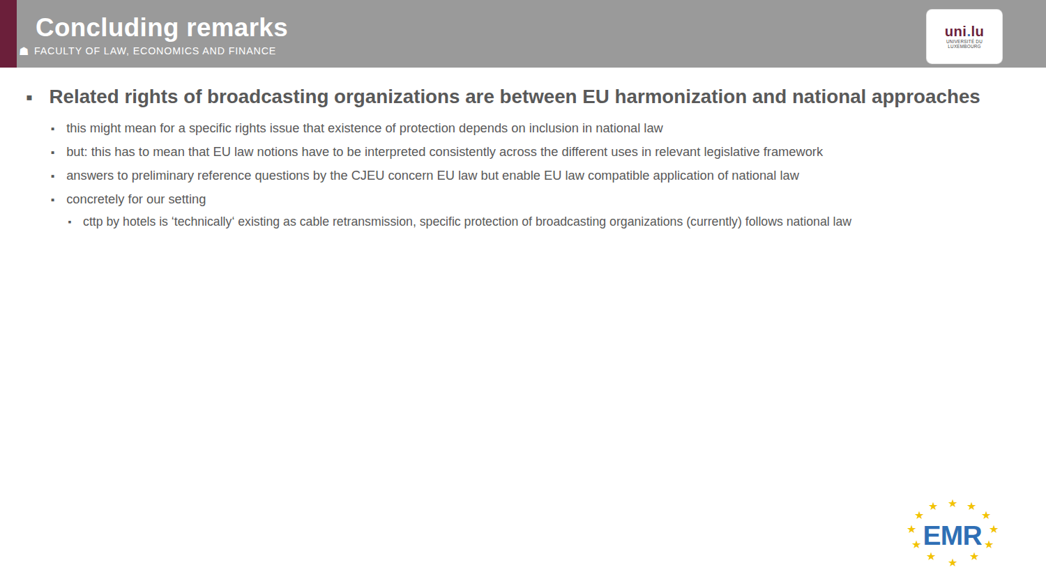Concluding remarks
☗FACULTY OF LAW, ECONOMICS AND FINANCE
uni. lu
UNIVERSITÉ DU
LUXEMBOURG
Related rights of broadcasting organizations are between EU harmonization and national approaches
this might mean for a specific rights issue that existence of protection depends on inclusion in national law
but: this has to mean that EU law notions have to be interpreted consistently across the different uses in relevant legislative framework
answers to preliminary reference questions by the CJEU concern EU law but enable EU law compatible application of national law
concretely for our setting
cttp by hotels is ‘technically‘ existing as cable retransmission, specific protection of broadcasting organizations (currently) follows national law
★ ★ ★ ★ ★ ★ ★ ★ ★ ★ ★ ★
EMR